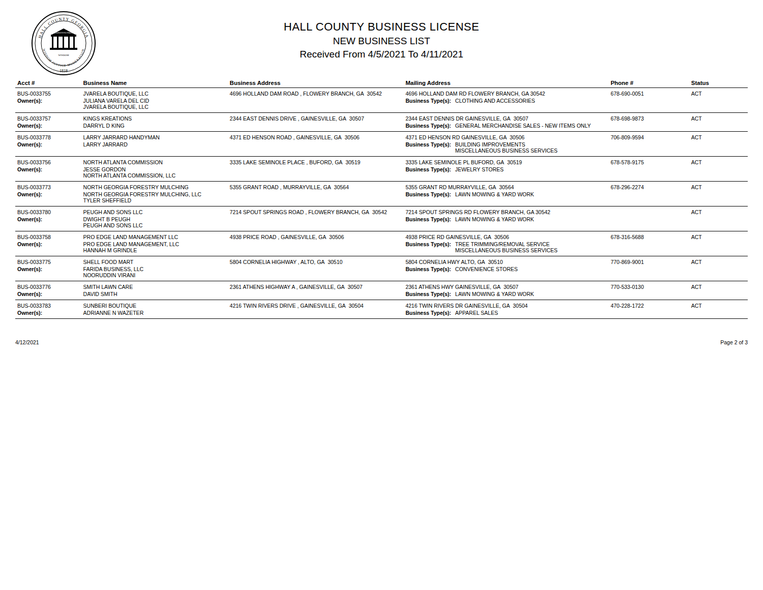HALL COUNTY GEORGIA WISDOM JUSTICE MODERATION CONSTITUTION WISDOM 1818
HALL COUNTY BUSINESS LICENSE
NEW BUSINESS LIST
Received From 4/5/2021 To 4/11/2021
| Acct # | Business Name | Business Address | Mailing Address | Phone # | Status |
| --- | --- | --- | --- | --- | --- |
| BUS-0033755 | JVARELA BOUTIQUE, LLC | 4696 HOLLAND DAM ROAD , FLOWERY BRANCH, GA 30542 | 4696 HOLLAND DAM RD FLOWERY BRANCH, GA 30542 | 678-690-0051 | ACT |
| Owner(s): | JULIANA VARELA DEL CID JVARELA BOUTIQUE, LLC | Business Type(s): CLOTHING AND ACCESSORIES | | |
| BUS-0033757 | KINGS KREATIONS | 2344 EAST DENNIS DRIVE , GAINESVILLE, GA 30507 | 2344 EAST DENNIS DR GAINESVILLE, GA 30507 | 678-698-9873 | ACT |
| Owner(s): | DARRYL D KING | Business Type(s): GENERAL MERCHANDISE SALES - NEW ITEMS ONLY | | |
| BUS-0033778 | LARRY JARRARD HANDYMAN | 4371 ED HENSON ROAD , GAINESVILLE, GA 30506 | 4371 ED HENSON RD GAINESVILLE, GA 30506 | 706-809-9594 | ACT |
| Owner(s): | LARRY JARRARD | Business Type(s): BUILDING IMPROVEMENTS MISCELLANEOUS BUSINESS SERVICES | | |
| BUS-0033756 | NORTH ATLANTA COMMISSION | 3335 LAKE SEMINOLE PLACE , BUFORD, GA 30519 | 3335 LAKE SEMINOLE PL BUFORD, GA 30519 | 678-578-9175 | ACT |
| Owner(s): | JESSE GORDON NORTH ATLANTA COMMISSION, LLC | Business Type(s): JEWELRY STORES | | |
| BUS-0033773 | NORTH GEORGIA FORESTRY MULCHING | 5355 GRANT ROAD , MURRAYVILLE, GA 30564 | 5355 GRANT RD MURRAYVILLE, GA 30564 | 678-296-2274 | ACT |
| Owner(s): | NORTH GEORGIA FORESTRY MULCHING, LLC TYLER SHEFFIELD | Business Type(s): LAWN MOWING & YARD WORK | | |
| BUS-0033780 | PEUGH AND SONS LLC | 7214 SPOUT SPRINGS ROAD , FLOWERY BRANCH, GA 30542 | 7214 SPOUT SPRINGS RD FLOWERY BRANCH, GA 30542 | | ACT |
| Owner(s): | DWIGHT B PEUGH PEUGH AND SONS LLC | Business Type(s): LAWN MOWING & YARD WORK | | |
| BUS-0033758 | PRO EDGE LAND MANAGEMENT LLC | 4938 PRICE ROAD , GAINESVILLE, GA 30506 | 4938 PRICE RD GAINESVILLE, GA 30506 | 678-316-5688 | ACT |
| Owner(s): | PRO EDGE LAND MANAGEMENT, LLC HANNAH M GRINDLE | Business Type(s): TREE TRIMMING/REMOVAL SERVICE MISCELLANEOUS BUSINESS SERVICES | | |
| BUS-0033775 | SHELL FOOD MART | 5804 CORNELIA HIGHWAY , ALTO, GA 30510 | 5804 CORNELIA HWY ALTO, GA 30510 | 770-869-9001 | ACT |
| Owner(s): | FARIDA BUSINESS, LLC NOORUDDIN VIRANI | Business Type(s): CONVENIENCE STORES | | |
| BUS-0033776 | SMITH LAWN CARE | 2361 ATHENS HIGHWAY A , GAINESVILLE, GA 30507 | 2361 ATHENS HWY GAINESVILLE, GA 30507 | 770-533-0130 | ACT |
| Owner(s): | DAVID SMITH | Business Type(s): LAWN MOWING & YARD WORK | | |
| BUS-0033783 | SUNBERI BOUTIQUE | 4216 TWIN RIVERS DRIVE , GAINESVILLE, GA 30504 | 4216 TWIN RIVERS DR GAINESVILLE, GA 30504 | 470-228-1722 | ACT |
| Owner(s): | ADRIANNE N WAZETER | Business Type(s): APPAREL SALES | | |
4/12/2021
Page 2 of 3